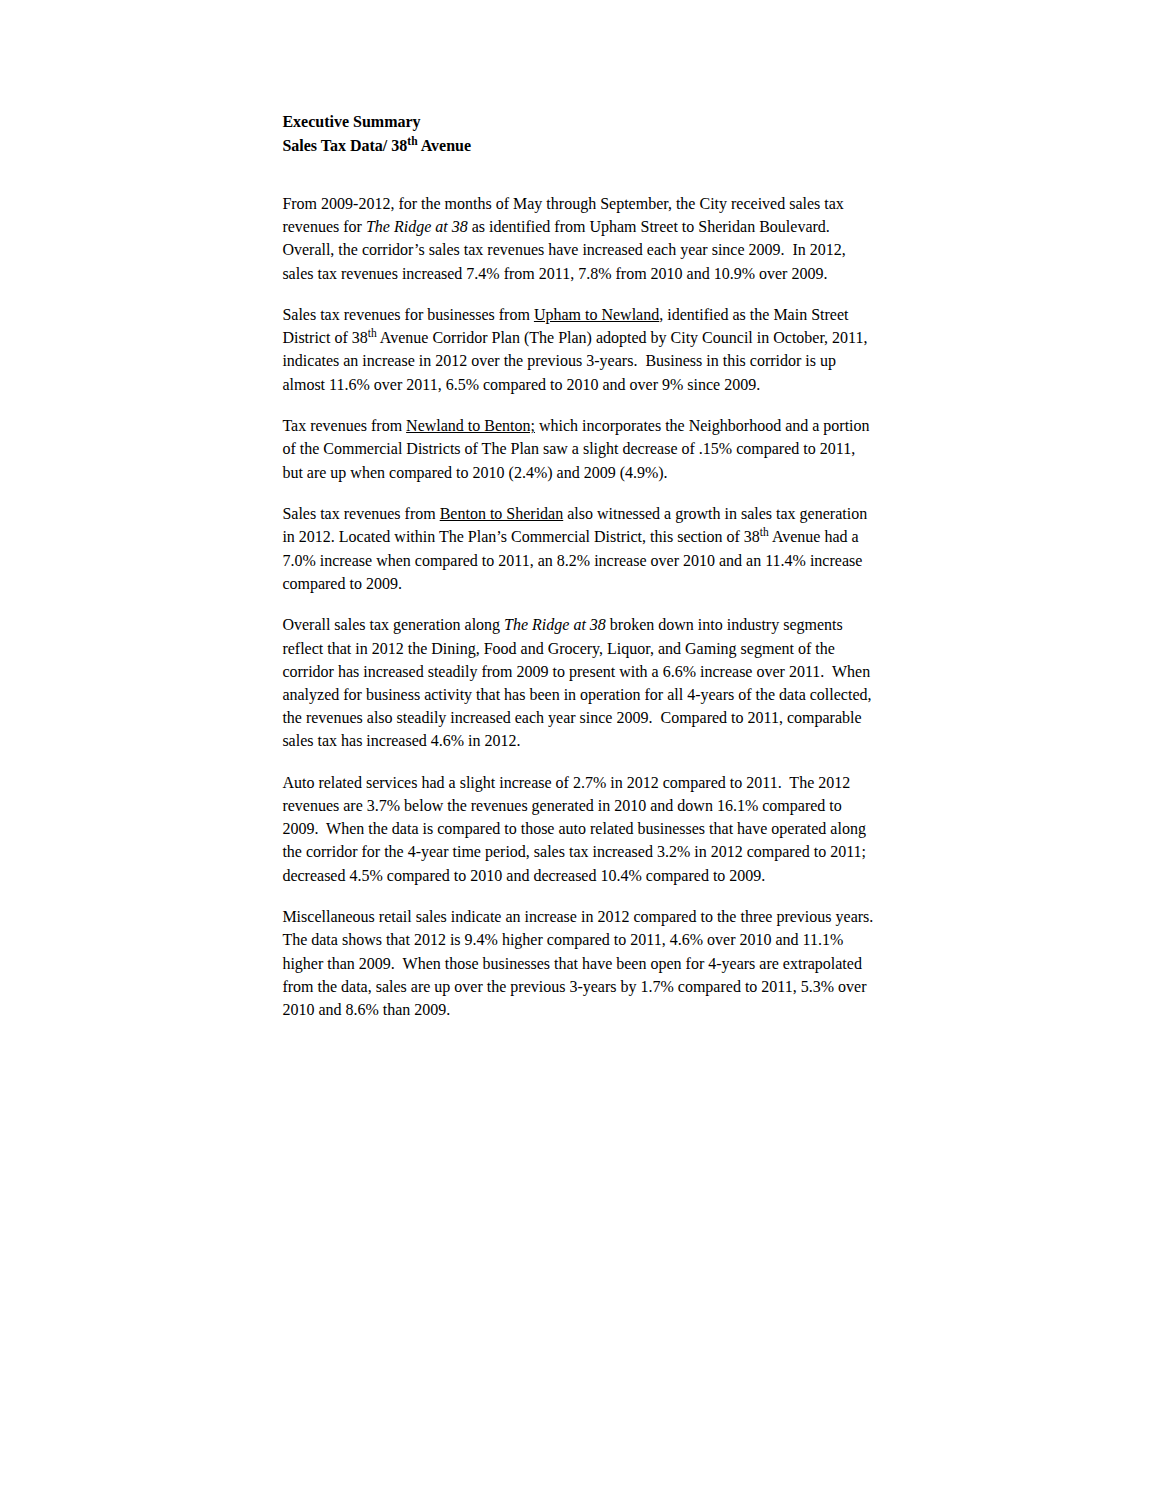Executive Summary
Sales Tax Data/ 38th Avenue
From 2009-2012, for the months of May through September, the City received sales tax revenues for The Ridge at 38 as identified from Upham Street to Sheridan Boulevard. Overall, the corridor’s sales tax revenues have increased each year since 2009. In 2012, sales tax revenues increased 7.4% from 2011, 7.8% from 2010 and 10.9% over 2009.
Sales tax revenues for businesses from Upham to Newland, identified as the Main Street District of 38th Avenue Corridor Plan (The Plan) adopted by City Council in October, 2011, indicates an increase in 2012 over the previous 3-years. Business in this corridor is up almost 11.6% over 2011, 6.5% compared to 2010 and over 9% since 2009.
Tax revenues from Newland to Benton; which incorporates the Neighborhood and a portion of the Commercial Districts of The Plan saw a slight decrease of .15% compared to 2011, but are up when compared to 2010 (2.4%) and 2009 (4.9%).
Sales tax revenues from Benton to Sheridan also witnessed a growth in sales tax generation in 2012. Located within The Plan’s Commercial District, this section of 38th Avenue had a 7.0% increase when compared to 2011, an 8.2% increase over 2010 and an 11.4% increase compared to 2009.
Overall sales tax generation along The Ridge at 38 broken down into industry segments reflect that in 2012 the Dining, Food and Grocery, Liquor, and Gaming segment of the corridor has increased steadily from 2009 to present with a 6.6% increase over 2011. When analyzed for business activity that has been in operation for all 4-years of the data collected, the revenues also steadily increased each year since 2009. Compared to 2011, comparable sales tax has increased 4.6% in 2012.
Auto related services had a slight increase of 2.7% in 2012 compared to 2011. The 2012 revenues are 3.7% below the revenues generated in 2010 and down 16.1% compared to 2009. When the data is compared to those auto related businesses that have operated along the corridor for the 4-year time period, sales tax increased 3.2% in 2012 compared to 2011; decreased 4.5% compared to 2010 and decreased 10.4% compared to 2009.
Miscellaneous retail sales indicate an increase in 2012 compared to the three previous years. The data shows that 2012 is 9.4% higher compared to 2011, 4.6% over 2010 and 11.1% higher than 2009. When those businesses that have been open for 4-years are extrapolated from the data, sales are up over the previous 3-years by 1.7% compared to 2011, 5.3% over 2010 and 8.6% than 2009.